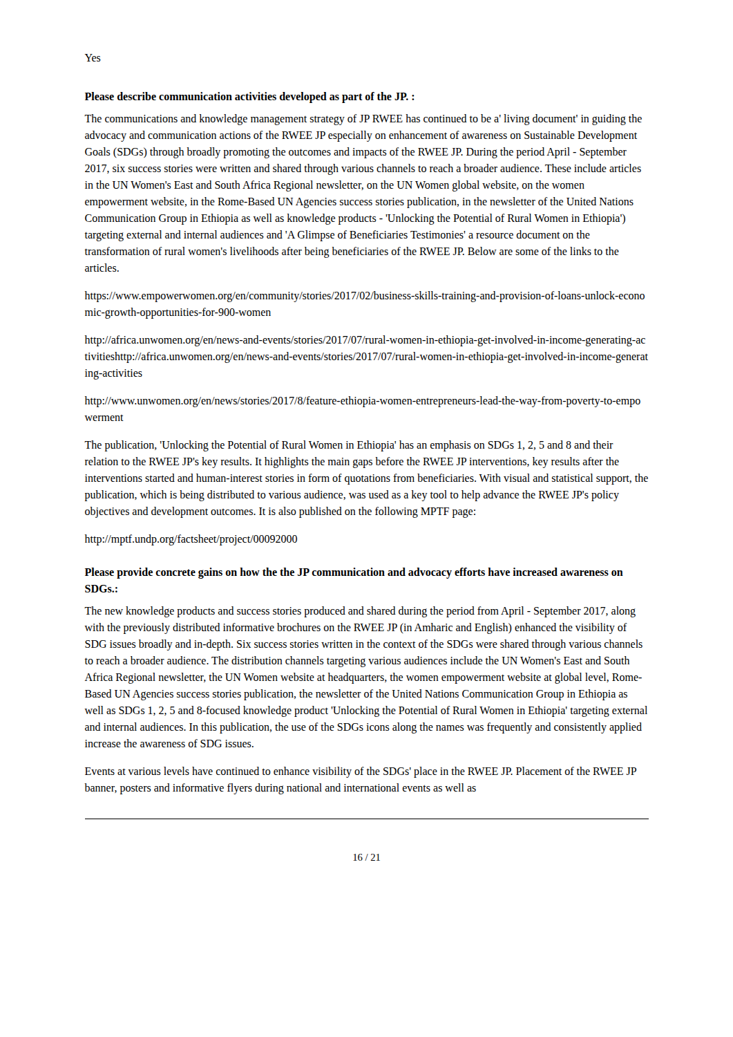Yes
Please describe communication activities developed as part of the JP. :
The communications and knowledge management strategy of JP RWEE has continued to be a' living document' in guiding the advocacy and communication actions of the RWEE JP especially on enhancement of awareness on Sustainable Development Goals (SDGs) through broadly promoting the outcomes and impacts of the RWEE JP. During the period April - September 2017, six success stories were written and shared through various channels to reach a broader audience. These include articles in the UN Women's East and South Africa Regional newsletter, on the UN Women global website, on the women empowerment website, in the Rome-Based UN Agencies success stories publication, in the newsletter of the United Nations Communication Group in Ethiopia as well as knowledge products - 'Unlocking the Potential of Rural Women in Ethiopia') targeting external and internal audiences and 'A Glimpse of Beneficiaries Testimonies' a resource document on the transformation of rural women's livelihoods after being beneficiaries of the RWEE JP. Below are some of the links to the articles.
https://www.empowerwomen.org/en/community/stories/2017/02/business-skills-training-and-provision-of-loans-unlock-economic-growth-opportunities-for-900-women
http://africa.unwomen.org/en/news-and-events/stories/2017/07/rural-women-in-ethiopia-get-involved-in-income-generating-activities http://africa.unwomen.org/en/news-and-events/stories/2017/07/rural-women-in-ethiopia-get-involved-in-income-generating-activities
http://www.unwomen.org/en/news/stories/2017/8/feature-ethiopia-women-entrepreneurs-lead-the-way-from-poverty-to-empowerment
The publication, 'Unlocking the Potential of Rural Women in Ethiopia' has an emphasis on SDGs 1, 2, 5 and 8 and their relation to the RWEE JP's key results. It highlights the main gaps before the RWEE JP interventions, key results after the interventions started and human-interest stories in form of quotations from beneficiaries. With visual and statistical support, the publication, which is being distributed to various audience, was used as a key tool to help advance the RWEE JP's policy objectives and development outcomes. It is also published on the following MPTF page:
http://mptf.undp.org/factsheet/project/00092000
Please provide concrete gains on how the the JP communication and advocacy efforts have increased awareness on SDGs.:
The new knowledge products and success stories produced and shared during the period from April - September 2017, along with the previously distributed informative brochures on the RWEE JP (in Amharic and English) enhanced the visibility of SDG issues broadly and in-depth. Six success stories written in the context of the SDGs were shared through various channels to reach a broader audience. The distribution channels targeting various audiences include the UN Women's East and South Africa Regional newsletter, the UN Women website at headquarters, the women empowerment website at global level, Rome-Based UN Agencies success stories publication, the newsletter of the United Nations Communication Group in Ethiopia as well as SDGs 1, 2, 5 and 8-focused knowledge product 'Unlocking the Potential of Rural Women in Ethiopia' targeting external and internal audiences. In this publication, the use of the SDGs icons along the names was frequently and consistently applied increase the awareness of SDG issues.
Events at various levels have continued to enhance visibility of the SDGs' place in the RWEE JP. Placement of the RWEE JP banner, posters and informative flyers during national and international events as well as
16 / 21